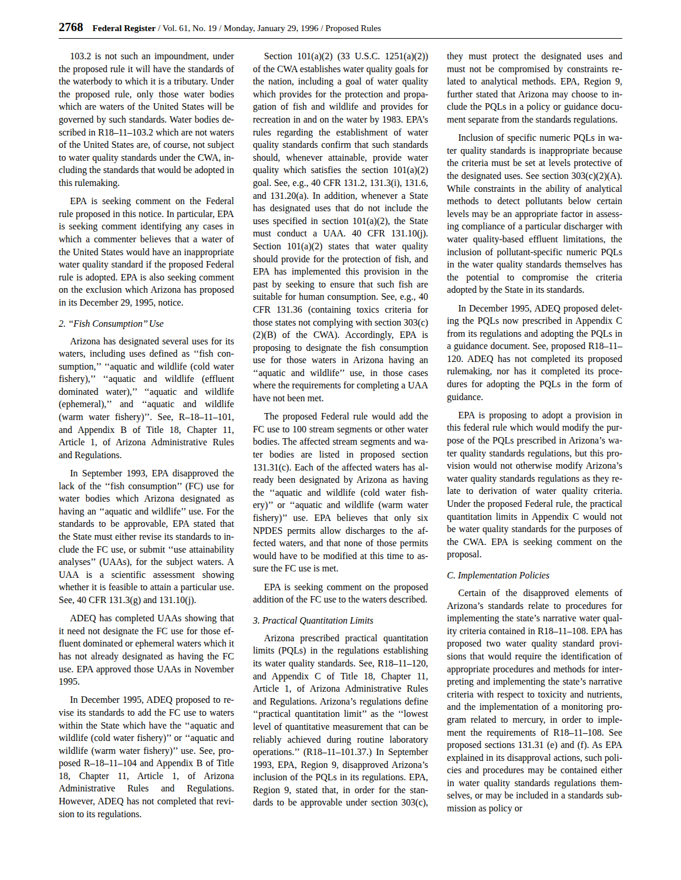2768 Federal Register / Vol. 61, No. 19 / Monday, January 29, 1996 / Proposed Rules
103.2 is not such an impoundment, under the proposed rule it will have the standards of the waterbody to which it is a tributary. Under the proposed rule, only those water bodies which are waters of the United States will be governed by such standards. Water bodies described in R18–11–103.2 which are not waters of the United States are, of course, not subject to water quality standards under the CWA, including the standards that would be adopted in this rulemaking.
EPA is seeking comment on the Federal rule proposed in this notice. In particular, EPA is seeking comment identifying any cases in which a commenter believes that a water of the United States would have an inappropriate water quality standard if the proposed Federal rule is adopted. EPA is also seeking comment on the exclusion which Arizona has proposed in its December 29, 1995, notice.
2. ‘‘Fish Consumption’’ Use
Arizona has designated several uses for its waters, including uses defined as ‘‘fish consumption,’’ ‘‘aquatic and wildlife (cold water fishery),’’ ‘‘aquatic and wildlife (effluent dominated water),’’ ‘‘aquatic and wildlife (ephemeral),’’ and ‘‘aquatic and wildlife (warm water fishery)’’. See, R–18–11–101, and Appendix B of Title 18, Chapter 11, Article 1, of Arizona Administrative Rules and Regulations.
In September 1993, EPA disapproved the lack of the ‘‘fish consumption’’ (FC) use for water bodies which Arizona designated as having an ‘‘aquatic and wildlife’’ use. For the standards to be approvable, EPA stated that the State must either revise its standards to include the FC use, or submit ‘‘use attainability analyses’’ (UAAs), for the subject waters. A UAA is a scientific assessment showing whether it is feasible to attain a particular use. See, 40 CFR 131.3(g) and 131.10(j).
ADEQ has completed UAAs showing that it need not designate the FC use for those effluent dominated or ephemeral waters which it has not already designated as having the FC use. EPA approved those UAAs in November 1995.
In December 1995, ADEQ proposed to revise its standards to add the FC use to waters within the State which have the ‘‘aquatic and wildlife (cold water fishery)’’ or ‘‘aquatic and wildlife (warm water fishery)’’ use. See, proposed R–18–11–104 and Appendix B of Title 18, Chapter 11, Article 1, of Arizona Administrative Rules and Regulations. However, ADEQ has not completed that revision to its regulations.
Section 101(a)(2) (33 U.S.C. 1251(a)(2)) of the CWA establishes water quality goals for the nation, including a goal of water quality which provides for the protection and propagation of fish and wildlife and provides for recreation in and on the water by 1983. EPA’s rules regarding the establishment of water quality standards confirm that such standards should, whenever attainable, provide water quality which satisfies the section 101(a)(2) goal. See, e.g., 40 CFR 131.2, 131.3(i), 131.6, and 131.20(a). In addition, whenever a State has designated uses that do not include the uses specified in section 101(a)(2), the State must conduct a UAA. 40 CFR 131.10(j). Section 101(a)(2) states that water quality should provide for the protection of fish, and EPA has implemented this provision in the past by seeking to ensure that such fish are suitable for human consumption. See, e.g., 40 CFR 131.36 (containing toxics criteria for those states not complying with section 303(c)(2)(B) of the CWA). Accordingly, EPA is proposing to designate the fish consumption use for those waters in Arizona having an ‘‘aquatic and wildlife’’ use, in those cases where the requirements for completing a UAA have not been met.
The proposed Federal rule would add the FC use to 100 stream segments or other water bodies. The affected stream segments and water bodies are listed in proposed section 131.31(c). Each of the affected waters has already been designated by Arizona as having the ‘‘aquatic and wildlife (cold water fishery)’’ or ‘‘aquatic and wildlife (warm water fishery)’’ use. EPA believes that only six NPDES permits allow discharges to the affected waters, and that none of those permits would have to be modified at this time to assure the FC use is met.
EPA is seeking comment on the proposed addition of the FC use to the waters described.
3. Practical Quantitation Limits
Arizona prescribed practical quantitation limits (PQLs) in the regulations establishing its water quality standards. See, R18–11–120, and Appendix C of Title 18, Chapter 11, Article 1, of Arizona Administrative Rules and Regulations. Arizona’s regulations define ‘‘practical quantitation limit’’ as the ‘‘lowest level of quantitative measurement that can be reliably achieved during routine laboratory operations.’’ (R18–11–101.37.) In September 1993, EPA, Region 9, disapproved Arizona’s inclusion of the PQLs in its regulations. EPA, Region 9, stated that, in order for the standards to be approvable under section 303(c), they must protect the designated uses and must not be compromised by constraints related to analytical methods. EPA, Region 9, further stated that Arizona may choose to include the PQLs in a policy or guidance document separate from the standards regulations.
Inclusion of specific numeric PQLs in water quality standards is inappropriate because the criteria must be set at levels protective of the designated uses. See section 303(c)(2)(A). While constraints in the ability of analytical methods to detect pollutants below certain levels may be an appropriate factor in assessing compliance of a particular discharger with water quality-based effluent limitations, the inclusion of pollutant-specific numeric PQLs in the water quality standards themselves has the potential to compromise the criteria adopted by the State in its standards.
In December 1995, ADEQ proposed deleting the PQLs now prescribed in Appendix C from its regulations and adopting the PQLs in a guidance document. See, proposed R18–11–120. ADEQ has not completed its proposed rulemaking, nor has it completed its procedures for adopting the PQLs in the form of guidance.
EPA is proposing to adopt a provision in this federal rule which would modify the purpose of the PQLs prescribed in Arizona’s water quality standards regulations, but this provision would not otherwise modify Arizona’s water quality standards regulations as they relate to derivation of water quality criteria. Under the proposed Federal rule, the practical quantitation limits in Appendix C would not be water quality standards for the purposes of the CWA. EPA is seeking comment on the proposal.
C. Implementation Policies
Certain of the disapproved elements of Arizona’s standards relate to procedures for implementing the state’s narrative water quality criteria contained in R18–11–108. EPA has proposed two water quality standard provisions that would require the identification of appropriate procedures and methods for interpreting and implementing the state’s narrative criteria with respect to toxicity and nutrients, and the implementation of a monitoring program related to mercury, in order to implement the requirements of R18–11–108. See proposed sections 131.31 (e) and (f). As EPA explained in its disapproval actions, such policies and procedures may be contained either in water quality standards regulations themselves, or may be included in a standards submission as policy or